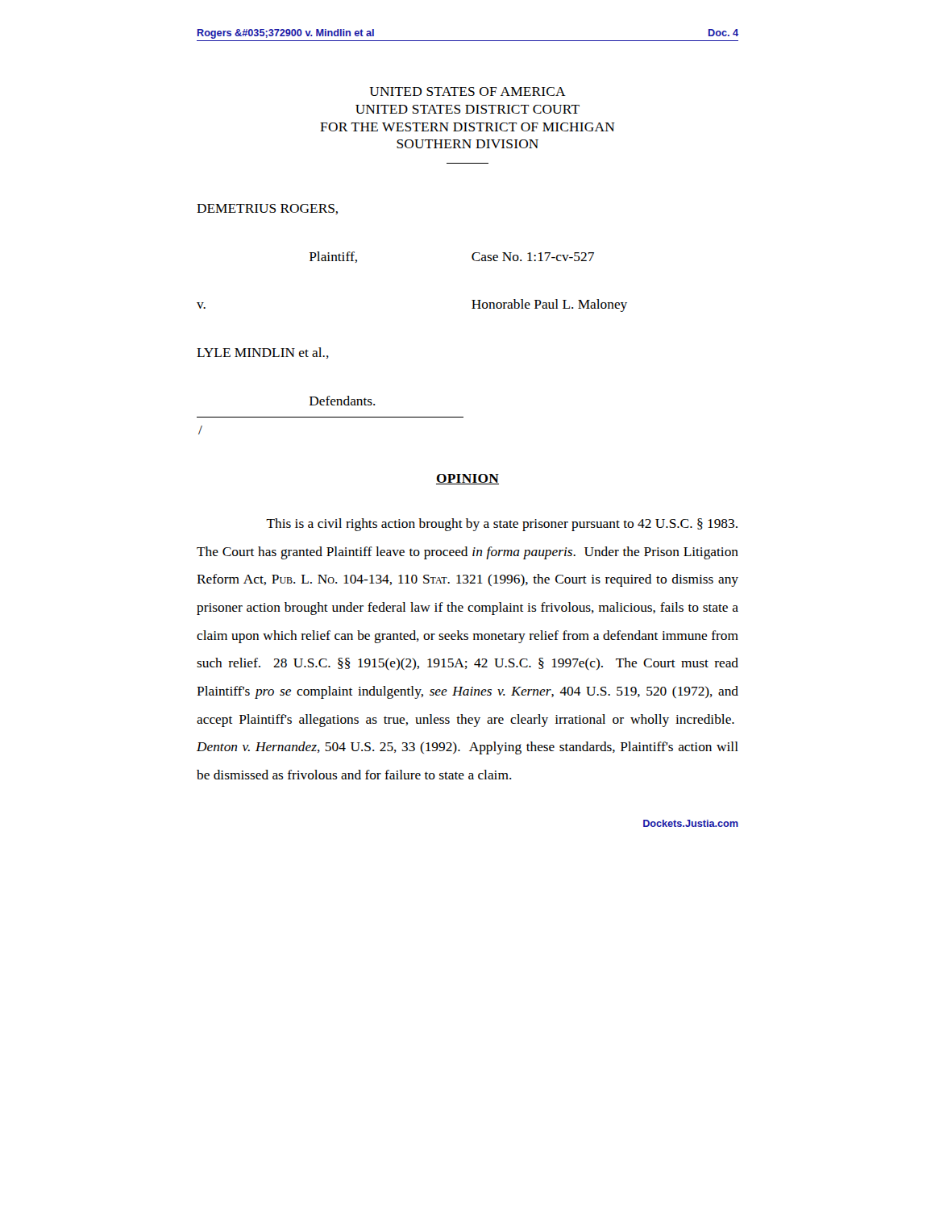Rogers &#035;372900 v. Mindlin et al
Doc. 4
UNITED STATES OF AMERICA
UNITED STATES DISTRICT COURT
FOR THE WESTERN DISTRICT OF MICHIGAN
SOUTHERN DIVISION
DEMETRIUS ROGERS,
Plaintiff,
Case No. 1:17-cv-527
v.
Honorable Paul L. Maloney
LYLE MINDLIN et al.,
Defendants.
/
OPINION
This is a civil rights action brought by a state prisoner pursuant to 42 U.S.C. § 1983. The Court has granted Plaintiff leave to proceed in forma pauperis. Under the Prison Litigation Reform Act, Pub. L. No. 104-134, 110 Stat. 1321 (1996), the Court is required to dismiss any prisoner action brought under federal law if the complaint is frivolous, malicious, fails to state a claim upon which relief can be granted, or seeks monetary relief from a defendant immune from such relief. 28 U.S.C. §§ 1915(e)(2), 1915A; 42 U.S.C. § 1997e(c). The Court must read Plaintiff's pro se complaint indulgently, see Haines v. Kerner, 404 U.S. 519, 520 (1972), and accept Plaintiff's allegations as true, unless they are clearly irrational or wholly incredible. Denton v. Hernandez, 504 U.S. 25, 33 (1992). Applying these standards, Plaintiff's action will be dismissed as frivolous and for failure to state a claim.
Dockets.Justia.com